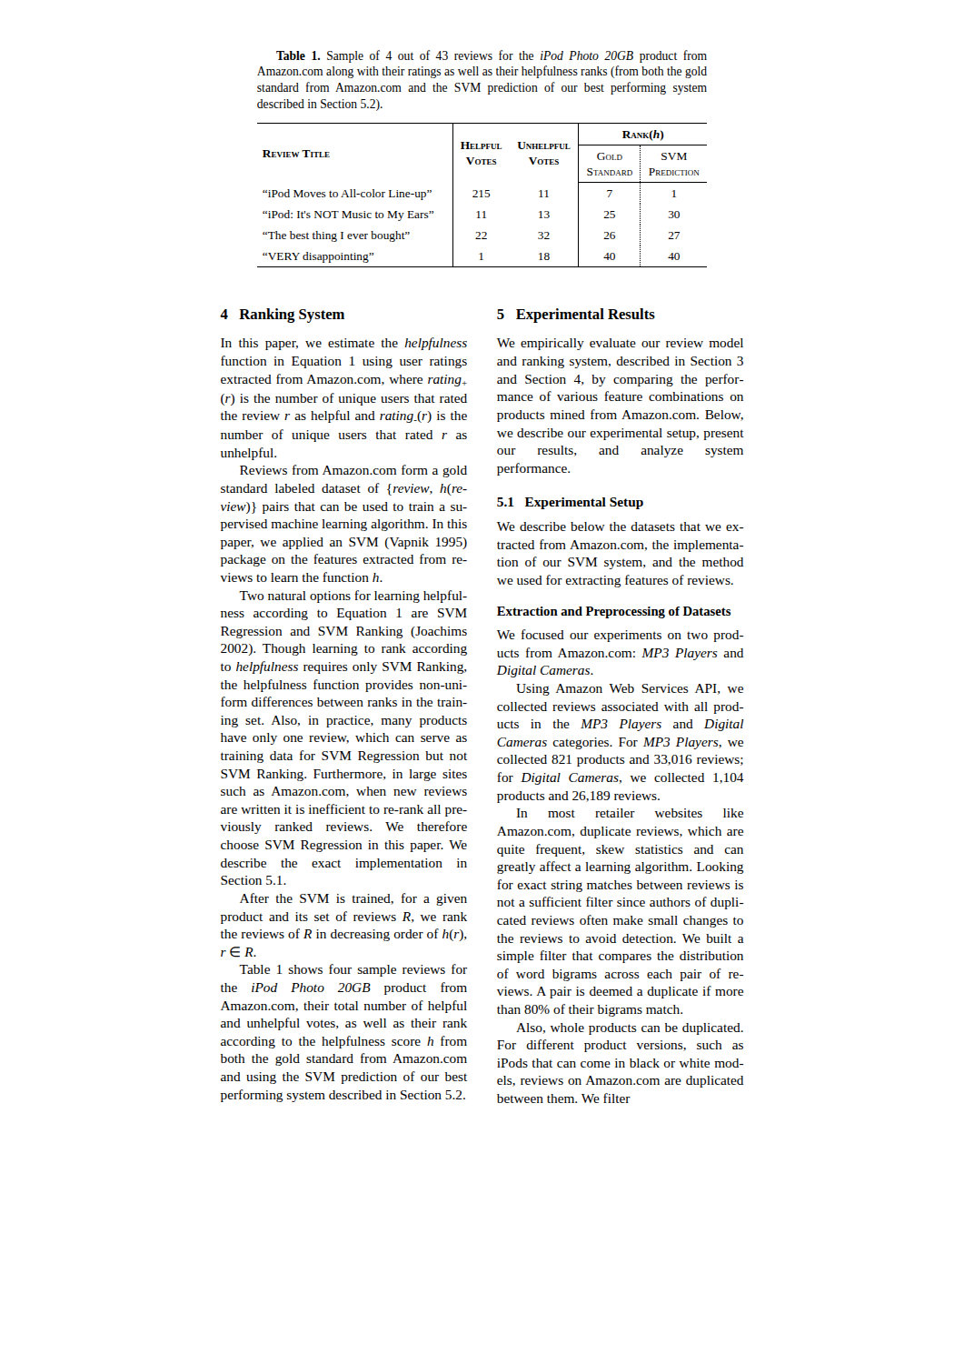Table 1. Sample of 4 out of 43 reviews for the iPod Photo 20GB product from Amazon.com along with their ratings as well as their helpfulness ranks (from both the gold standard from Amazon.com and the SVM prediction of our best performing system described in Section 5.2).
| Review Title | Helpful Votes | Unhelpful Votes | Rank ( h ) |
| --- | --- | --- | --- |
| Gold Standard | SVM Prediction |
| “iPod Moves to All-color Line-up” | 215 | 11 | 7 | 1 |
| “iPod: It's NOT Music to My Ears” | 11 | 13 | 25 | 30 |
| “The best thing I ever bought” | 22 | 32 | 26 | 27 |
| “VERY disappointing” | 1 | 18 | 40 | 40 |
4 Ranking System
In this paper, we estimate the helpfulness function in Equation 1 using user ratings extracted from Amazon.com, where rating+(r) is the number of unique users that rated the review r as helpful and rating-(r) is the number of unique users that rated r as unhelpful.
Reviews from Amazon.com form a gold standard labeled dataset of {review, h(review)} pairs that can be used to train a supervised machine learning algorithm. In this paper, we applied an SVM (Vapnik 1995) package on the features extracted from reviews to learn the function h.
Two natural options for learning helpfulness according to Equation 1 are SVM Regression and SVM Ranking (Joachims 2002). Though learning to rank according to helpfulness requires only SVM Ranking, the helpfulness function provides non-uniform differences between ranks in the training set. Also, in practice, many products have only one review, which can serve as training data for SVM Regression but not SVM Ranking. Furthermore, in large sites such as Amazon.com, when new reviews are written it is inefficient to re-rank all previously ranked reviews. We therefore choose SVM Regression in this paper. We describe the exact implementation in Section 5.1.
After the SVM is trained, for a given product and its set of reviews R, we rank the reviews of R in decreasing order of h(r), r ∈ R.
Table 1 shows four sample reviews for the iPod Photo 20GB product from Amazon.com, their total number of helpful and unhelpful votes, as well as their rank according to the helpfulness score h from both the gold standard from Amazon.com and using the SVM prediction of our best performing system described in Section 5.2.
5 Experimental Results
We empirically evaluate our review model and ranking system, described in Section 3 and Section 4, by comparing the performance of various feature combinations on products mined from Amazon.com. Below, we describe our experimental setup, present our results, and analyze system performance.
5.1 Experimental Setup
We describe below the datasets that we extracted from Amazon.com, the implementation of our SVM system, and the method we used for extracting features of reviews.
Extraction and Preprocessing of Datasets
We focused our experiments on two products from Amazon.com: MP3 Players and Digital Cameras.
Using Amazon Web Services API, we collected reviews associated with all products in the MP3 Players and Digital Cameras categories. For MP3 Players, we collected 821 products and 33,016 reviews; for Digital Cameras, we collected 1,104 products and 26,189 reviews.
In most retailer websites like Amazon.com, duplicate reviews, which are quite frequent, skew statistics and can greatly affect a learning algorithm. Looking for exact string matches between reviews is not a sufficient filter since authors of duplicated reviews often make small changes to the reviews to avoid detection. We built a simple filter that compares the distribution of word bigrams across each pair of reviews. A pair is deemed a duplicate if more than 80% of their bigrams match.
Also, whole products can be duplicated. For different product versions, such as iPods that can come in black or white models, reviews on Amazon.com are duplicated between them. We filter